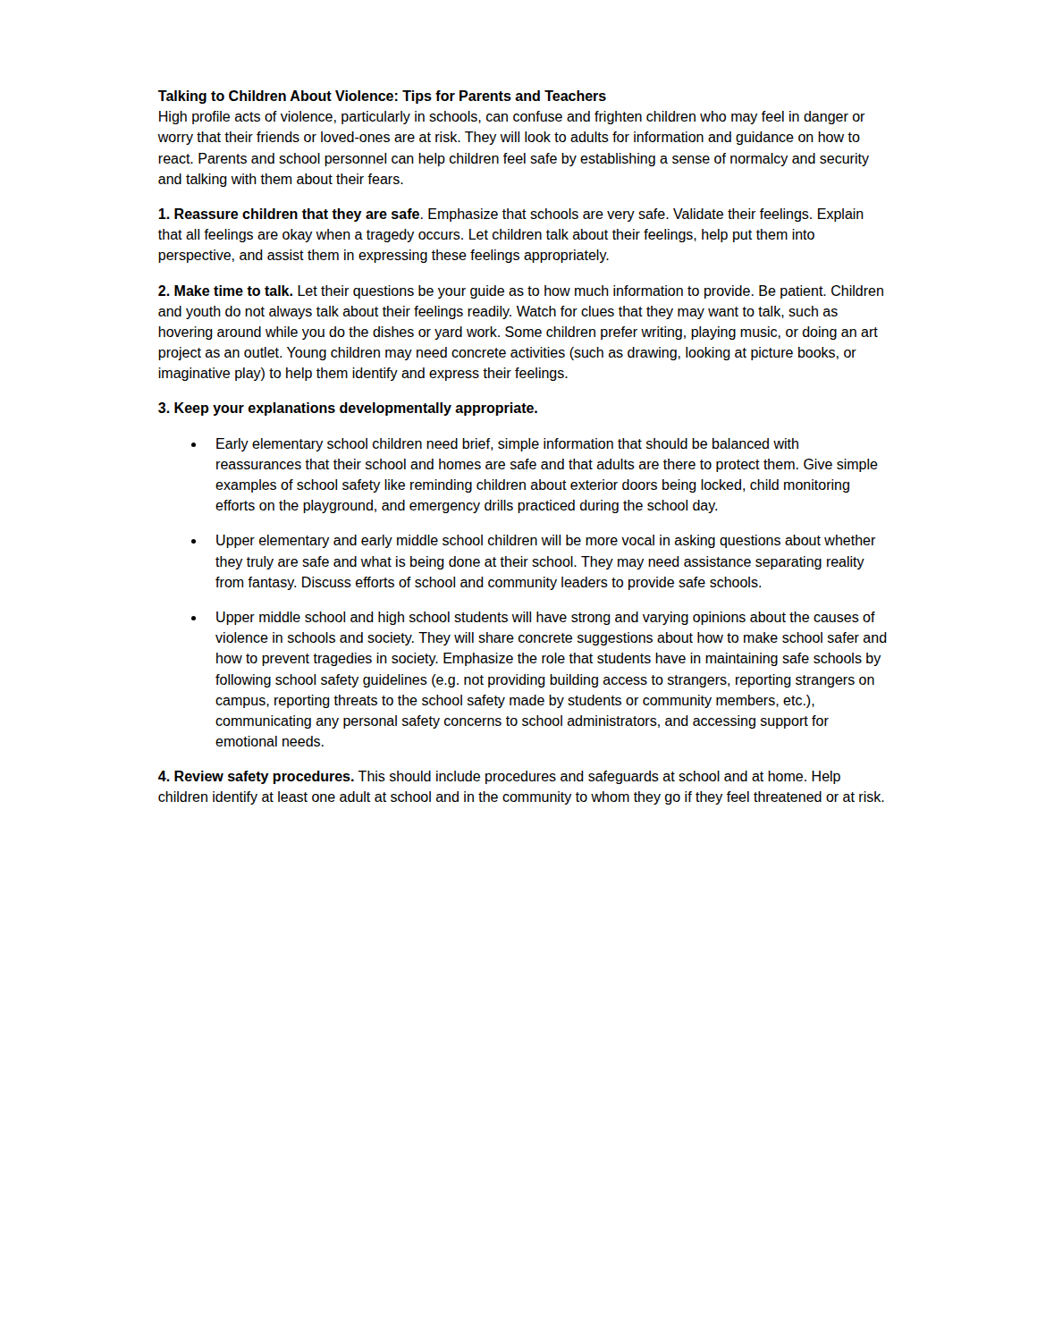Talking to Children About Violence: Tips for Parents and Teachers
High profile acts of violence, particularly in schools, can confuse and frighten children who may feel in danger or worry that their friends or loved-ones are at risk. They will look to adults for information and guidance on how to react. Parents and school personnel can help children feel safe by establishing a sense of normalcy and security and talking with them about their fears.
1. Reassure children that they are safe. Emphasize that schools are very safe. Validate their feelings. Explain that all feelings are okay when a tragedy occurs. Let children talk about their feelings, help put them into perspective, and assist them in expressing these feelings appropriately.
2. Make time to talk. Let their questions be your guide as to how much information to provide. Be patient. Children and youth do not always talk about their feelings readily. Watch for clues that they may want to talk, such as hovering around while you do the dishes or yard work. Some children prefer writing, playing music, or doing an art project as an outlet. Young children may need concrete activities (such as drawing, looking at picture books, or imaginative play) to help them identify and express their feelings.
3. Keep your explanations developmentally appropriate.
Early elementary school children need brief, simple information that should be balanced with reassurances that their school and homes are safe and that adults are there to protect them. Give simple examples of school safety like reminding children about exterior doors being locked, child monitoring efforts on the playground, and emergency drills practiced during the school day.
Upper elementary and early middle school children will be more vocal in asking questions about whether they truly are safe and what is being done at their school. They may need assistance separating reality from fantasy. Discuss efforts of school and community leaders to provide safe schools.
Upper middle school and high school students will have strong and varying opinions about the causes of violence in schools and society. They will share concrete suggestions about how to make school safer and how to prevent tragedies in society. Emphasize the role that students have in maintaining safe schools by following school safety guidelines (e.g. not providing building access to strangers, reporting strangers on campus, reporting threats to the school safety made by students or community members, etc.), communicating any personal safety concerns to school administrators, and accessing support for emotional needs.
4. Review safety procedures. This should include procedures and safeguards at school and at home. Help children identify at least one adult at school and in the community to whom they go if they feel threatened or at risk.